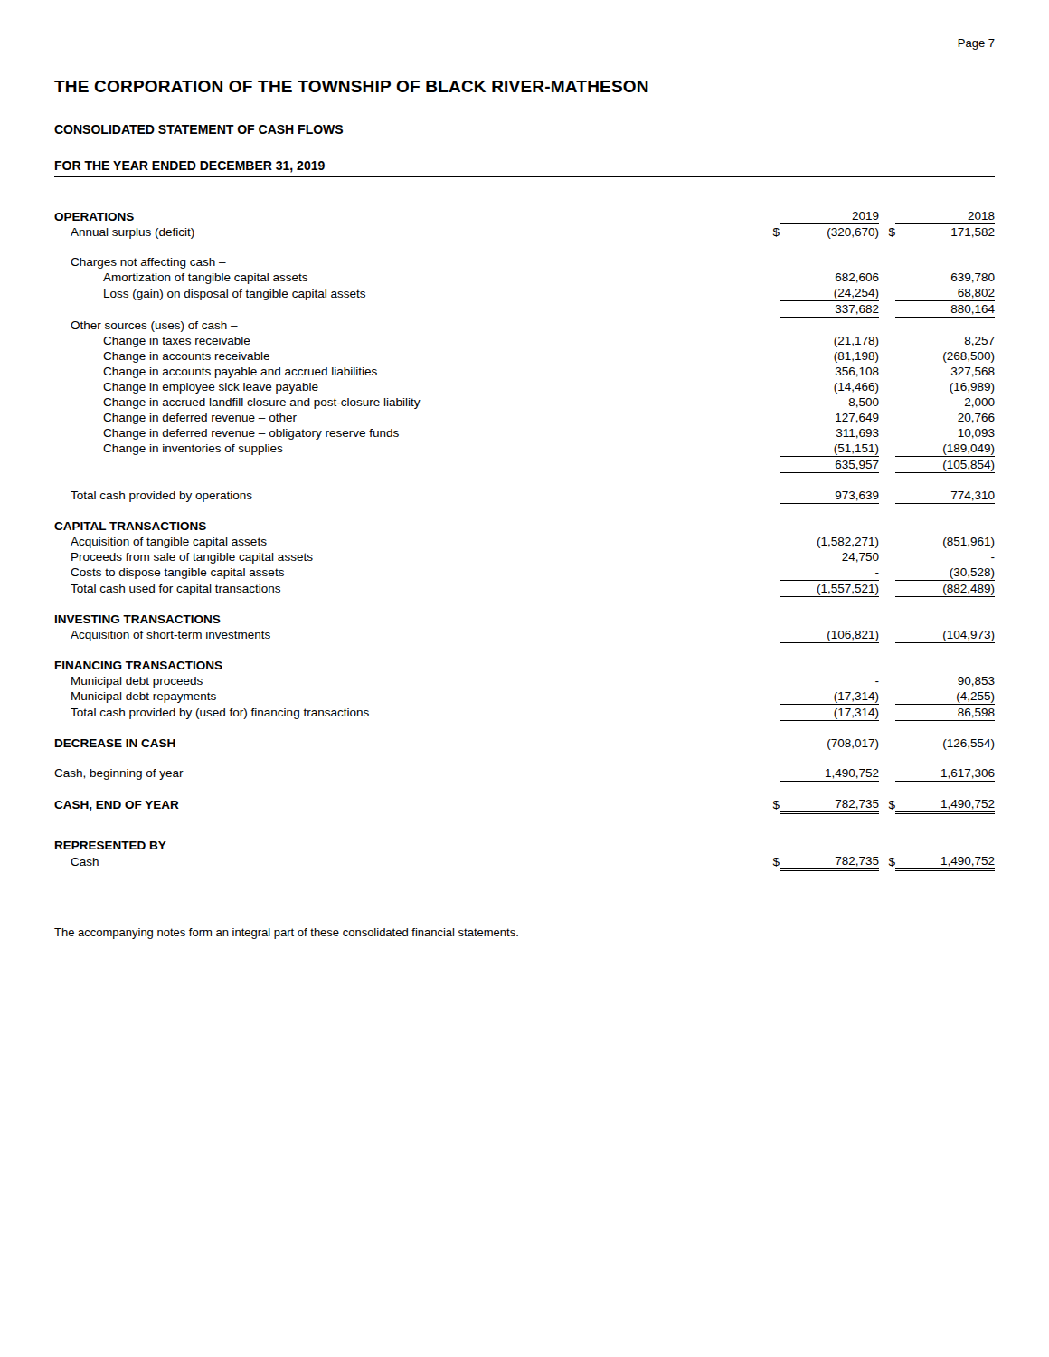Page 7
THE CORPORATION OF THE TOWNSHIP OF BLACK RIVER-MATHESON
CONSOLIDATED STATEMENT OF CASH FLOWS
FOR THE YEAR ENDED DECEMBER 31, 2019
| OPERATIONS | | 2019 | | 2018 |
| Annual surplus (deficit) | $ | (320,670) | $ | 171,582 |
| Charges not affecting cash – | | | | |
| Amortization of tangible capital assets | | 682,606 | | 639,780 |
| Loss (gain) on disposal of tangible capital assets | | (24,254) | | 68,802 |
| | | 337,682 | | 880,164 |
| Other sources (uses) of cash – | | | | |
| Change in taxes receivable | | (21,178) | | 8,257 |
| Change in accounts receivable | | (81,198) | | (268,500) |
| Change in accounts payable and accrued liabilities | | 356,108 | | 327,568 |
| Change in employee sick leave payable | | (14,466) | | (16,989) |
| Change in accrued landfill closure and post-closure liability | | 8,500 | | 2,000 |
| Change in deferred revenue – other | | 127,649 | | 20,766 |
| Change in deferred revenue – obligatory reserve funds | | 311,693 | | 10,093 |
| Change in inventories of supplies | | (51,151) | | (189,049) |
| | | 635,957 | | (105,854) |
| Total cash provided by operations | | 973,639 | | 774,310 |
| CAPITAL TRANSACTIONS | | | | |
| Acquisition of tangible capital assets | | (1,582,271) | | (851,961) |
| Proceeds from sale of tangible capital assets | | 24,750 | | - |
| Costs to dispose tangible capital assets | | - | | (30,528) |
| Total cash used for capital transactions | | (1,557,521) | | (882,489) |
| INVESTING TRANSACTIONS | | | | |
| Acquisition of short-term investments | | (106,821) | | (104,973) |
| FINANCING TRANSACTIONS | | | | |
| Municipal debt proceeds | | - | | 90,853 |
| Municipal debt repayments | | (17,314) | | (4,255) |
| Total cash provided by (used for) financing transactions | | (17,314) | | 86,598 |
| DECREASE IN CASH | | (708,017) | | (126,554) |
| Cash, beginning of year | | 1,490,752 | | 1,617,306 |
| CASH, END OF YEAR | $ | 782,735 | $ | 1,490,752 |
| REPRESENTED BY | | | | |
| Cash | $ | 782,735 | $ | 1,490,752 |
The accompanying notes form an integral part of these consolidated financial statements.